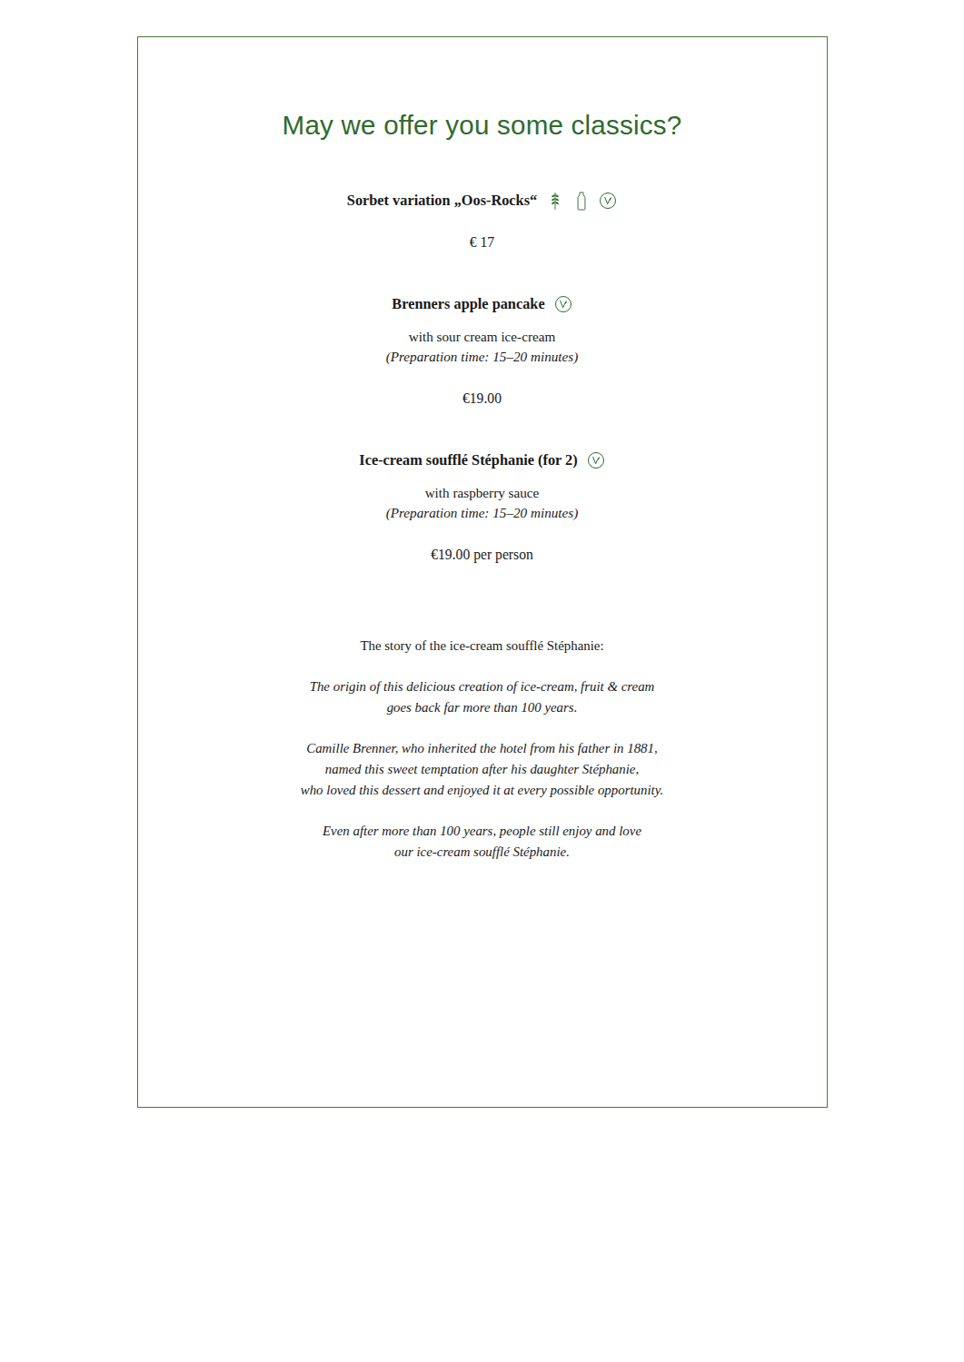May we offer you some classics?
Sorbet variation „Oos-Rocks“
€ 17
Brenners apple pancake
with sour cream ice-cream
(Preparation time: 15–20 minutes)
€19.00
Ice-cream soufflé Stéphanie (for 2)
with raspberry sauce
(Preparation time: 15–20 minutes)
€19.00 per person
The story of the ice-cream soufflé Stéphanie:
The origin of this delicious creation of ice-cream, fruit & cream
goes back far more than 100 years.
Camille Brenner, who inherited the hotel from his father in 1881,
named this sweet temptation after his daughter Stéphanie,
who loved this dessert and enjoyed it at every possible opportunity.
Even after more than 100 years, people still enjoy and love
our ice-cream soufflé Stéphanie.